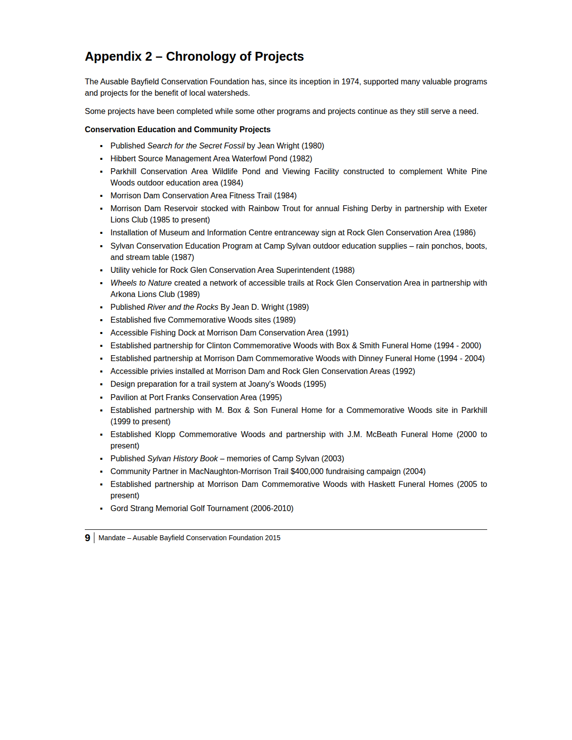Appendix 2 – Chronology of Projects
The Ausable Bayfield Conservation Foundation has, since its inception in 1974, supported many valuable programs and projects for the benefit of local watersheds.
Some projects have been completed while some other programs and projects continue as they still serve a need.
Conservation Education and Community Projects
Published Search for the Secret Fossil by Jean Wright (1980)
Hibbert Source Management Area Waterfowl Pond (1982)
Parkhill Conservation Area Wildlife Pond and Viewing Facility constructed to complement White Pine Woods outdoor education area (1984)
Morrison Dam Conservation Area Fitness Trail (1984)
Morrison Dam Reservoir stocked with Rainbow Trout for annual Fishing Derby in partnership with Exeter Lions Club (1985 to present)
Installation of Museum and Information Centre entranceway sign at Rock Glen Conservation Area (1986)
Sylvan Conservation Education Program at Camp Sylvan outdoor education supplies – rain ponchos, boots, and stream table (1987)
Utility vehicle for Rock Glen Conservation Area Superintendent (1988)
Wheels to Nature created a network of accessible trails at Rock Glen Conservation Area in partnership with Arkona Lions Club (1989)
Published River and the Rocks By Jean D. Wright (1989)
Established five Commemorative Woods sites (1989)
Accessible Fishing Dock at Morrison Dam Conservation Area (1991)
Established partnership for Clinton Commemorative Woods with Box & Smith Funeral Home (1994 - 2000)
Established partnership at Morrison Dam Commemorative Woods with Dinney Funeral Home (1994 - 2004)
Accessible privies installed at Morrison Dam and Rock Glen Conservation Areas (1992)
Design preparation for a trail system at Joany's Woods (1995)
Pavilion at Port Franks Conservation Area (1995)
Established partnership with M. Box & Son Funeral Home for a Commemorative Woods site in Parkhill (1999 to present)
Established Klopp Commemorative Woods and partnership with J.M. McBeath Funeral Home (2000 to present)
Published Sylvan History Book – memories of Camp Sylvan (2003)
Community Partner in MacNaughton-Morrison Trail $400,000 fundraising campaign (2004)
Established partnership at Morrison Dam Commemorative Woods with Haskett Funeral Homes (2005 to present)
Gord Strang Memorial Golf Tournament (2006-2010)
9 Mandate – Ausable Bayfield Conservation Foundation 2015